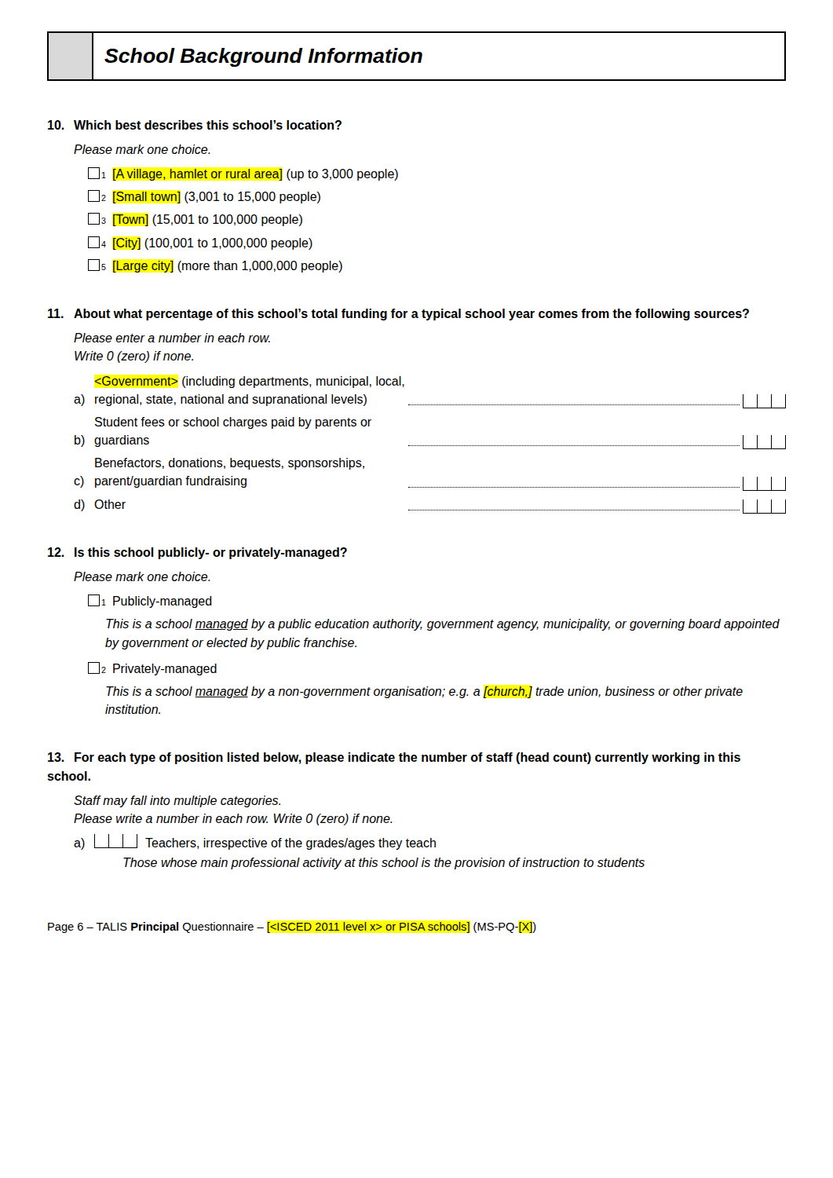School Background Information
10. Which best describes this school’s location?
Please mark one choice.
1 [A village, hamlet or rural area] (up to 3,000 people)
2 [Small town] (3,001 to 15,000 people)
3 [Town] (15,001 to 100,000 people)
4 [City] (100,001 to 1,000,000 people)
5 [Large city] (more than 1,000,000 people)
11. About what percentage of this school’s total funding for a typical school year comes from the following sources?
Please enter a number in each row.
Write 0 (zero) if none.
a) <Government> (including departments, municipal, local, regional, state, national and supranational levels)
b) Student fees or school charges paid by parents or guardians
c) Benefactors, donations, bequests, sponsorships, parent/guardian fundraising
d) Other
12. Is this school publicly- or privately-managed?
Please mark one choice.
1 Publicly-managed
This is a school managed by a public education authority, government agency, municipality, or governing board appointed by government or elected by public franchise.
2 Privately-managed
This is a school managed by a non-government organisation; e.g. a [church,] trade union, business or other private institution.
13. For each type of position listed below, please indicate the number of staff (head count) currently working in this school.
Staff may fall into multiple categories.
Please write a number in each row. Write 0 (zero) if none.
a) Teachers, irrespective of the grades/ages they teach
Those whose main professional activity at this school is the provision of instruction to students
Page 6 – TALIS Principal Questionnaire – [<ISCED 2011 level x> or PISA schools] (MS-PQ-[X])